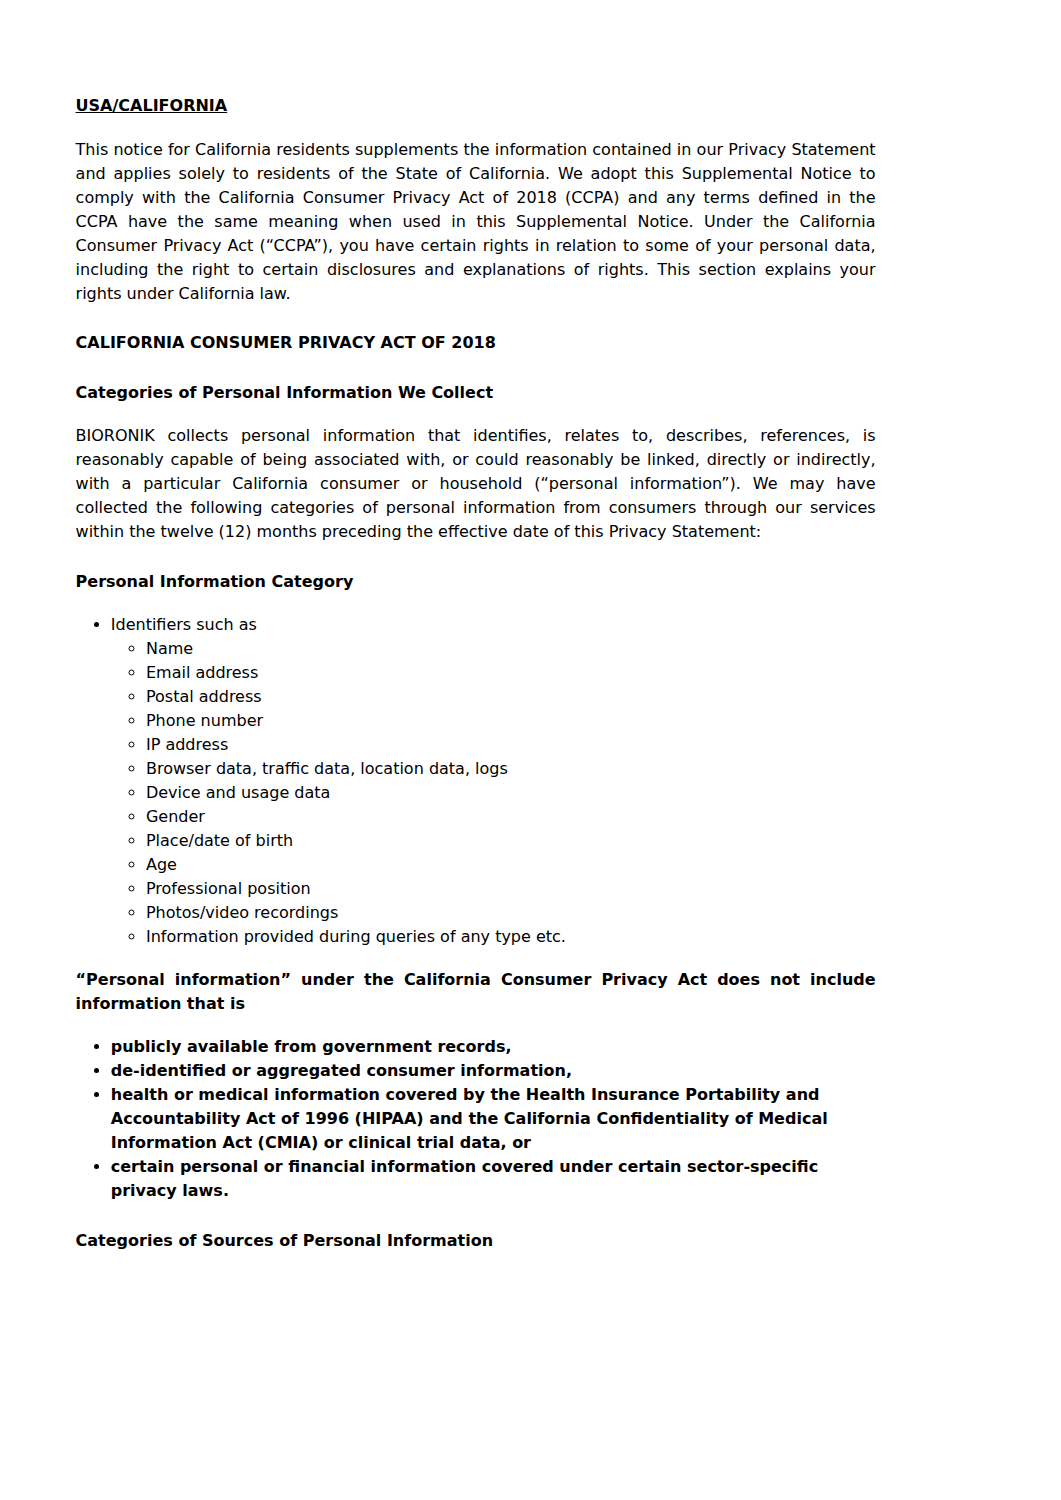USA/CALIFORNIA
This notice for California residents supplements the information contained in our Privacy Statement and applies solely to residents of the State of California. We adopt this Supplemental Notice to comply with the California Consumer Privacy Act of 2018 (CCPA) and any terms defined in the CCPA have the same meaning when used in this Supplemental Notice. Under the California Consumer Privacy Act (“CCPA”), you have certain rights in relation to some of your personal data, including the right to certain disclosures and explanations of rights. This section explains your rights under California law.
CALIFORNIA CONSUMER PRIVACY ACT OF 2018
Categories of Personal Information We Collect
BIORONIK collects personal information that identifies, relates to, describes, references, is reasonably capable of being associated with, or could reasonably be linked, directly or indirectly, with a particular California consumer or household (“personal information”). We may have collected the following categories of personal information from consumers through our services within the twelve (12) months preceding the effective date of this Privacy Statement:
Personal Information Category
Identifiers such as
Name
Email address
Postal address
Phone number
IP address
Browser data, traffic data, location data, logs
Device and usage data
Gender
Place/date of birth
Age
Professional position
Photos/video recordings
Information provided during queries of any type etc.
“Personal information” under the California Consumer Privacy Act does not include information that is
publicly available from government records,
de-identified or aggregated consumer information,
health or medical information covered by the Health Insurance Portability and Accountability Act of 1996 (HIPAA) and the California Confidentiality of Medical Information Act (CMIA) or clinical trial data, or
certain personal or financial information covered under certain sector-specific privacy laws.
Categories of Sources of Personal Information